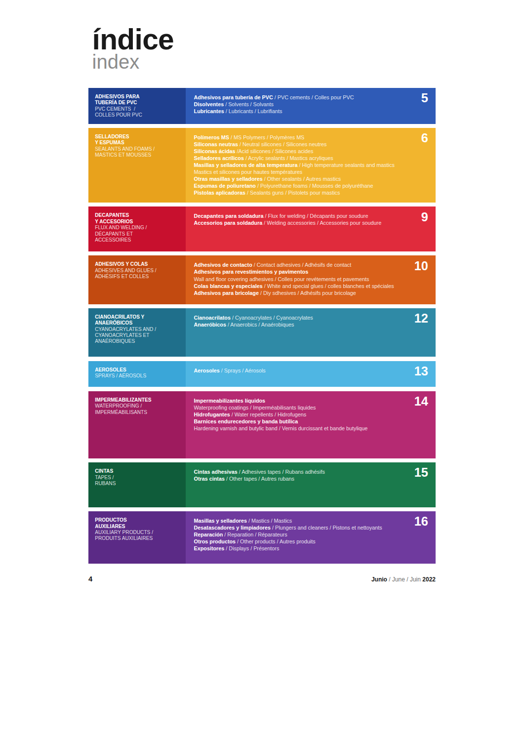índice
index
ADHESIVOS PARA
TUBERÍA DE PVC
PVC CEMENTS /
COLLES POUR PVC
5
Adhesivos para tubería de PVC / PVC cements / Colles pour PVC
Disolventes / Solvents / Solvants
Lubricantes / Lubricants / Lubrifiants
SELLADORES
Y ESPUMAS
SEALANTS AND FOAMS /
MASTICS ET MOUSSES
6
Polímeros MS / MS Polymers / Polymères MS
Siliconas neutras / Neutral silicones / Silicones neutres
Siliconas ácidas /Acid silicones / Silicones acides
Selladores acrílicos / Acrylic sealants / Mastics acryliques
Masillas y selladores de alta temperatura / High temperature sealants and mastics
Mastics et silicones pour hautes températures
Otras masillas y selladores / Other sealants / Autres mastics
Espumas de poliuretano / Polyurethane foams / Mousses de polyuréthane
Pistolas aplicadoras / Sealants guns / Pistolets pour mastics
DECAPANTES
Y ACCESORIOS
FLUX AND WELDING /
DÉCAPANTS ET
ACCESSOIRES
9
Decapantes para soldadura / Flux for welding / Décapants pour soudure
Accesorios para soldadura / Welding accessories / Accessories pour soudure
ADHESIVOS Y COLAS
ADHESIVES AND GLUES /
ADHÉSIFS ET COLLES
10
Adhesivos de contacto / Contact adhesives / Adhésifs de contact
Adhesivos para revestimientos y pavimentos
Wall and floor covering adhesives / Colles pour revétements et pavements
Colas blancas y especiales / White and special glues / colles blanches et spéciales
Adhesivos para bricolage / Diy sdhesives / Adhésifs pour bricolage
CIANOACRILATOS Y
ANAERÓBICOS
CYANOACRYLATES AND /
CYANOACRYLATES ET
ANAÉROBIQUES
12
Cianoacrilatos / Cyanoacrylates / Cyanoacrylates
Anaeróbicos / Anaerobics / Anaérobiques
AEROSOLES
SPRAYS / AÉROSOLS
13
Aerosoles / Sprays / Aérosols
IMPERMEABILIZANTES
WATERPROOFING /
IMPERMÉABILISANTS
14
Impermeabilizantes líquidos
Waterproofing coatings / Imperméabilisants liquides
Hidrofugantes / Water repellents / Hidrofugens
Barnices endurecedores y banda butílica
Hardening varnish and butylic band / Vernis durcissant et bande butylique
CINTAS
TAPES /
RUBANS
15
Cintas adhesivas / Adhesives tapes / Rubans adhésifs
Otras cintas / Other tapes / Autres rubans
PRODUCTOS
AUXILIARES
AUXILIARY PRODUCTS /
PRODUITS AUXILIAIRES
16
Masillas y selladores / Mastics / Mastics
Desatascadores y limpiadores / Plungers and cleaners / Pistons et nettoyants
Reparación / Reparation / Réparateurs
Otros productos / Other products / Autres produits
Expositores / Displays / Présentors
4
Junio / June / Juin 2022